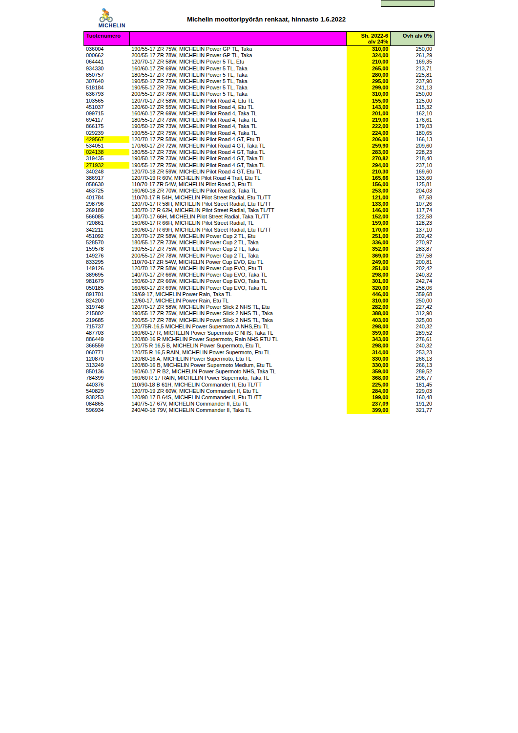🚴
MICHELIN
Michelin moottoripyörän renkaat, hinnasto 1.6.2022
| Tuotenumero | | Sh. 2022-6 alv 24% | Ovh alv 0% |
| --- | --- | --- | --- |
| 036004 | 190/55-17 ZR 75W, MICHELIN Power GP TL, Taka | 310,00 | 250,00 |
| 000662 | 200/55-17 ZR 78W, MICHELIN Power GP TL, Taka | 324,00 | 261,29 |
| 064441 | 120/70-17 ZR 58W, MICHELIN Power 5 TL, Etu | 210,00 | 169,35 |
| 934330 | 160/60-17 ZR 69W, MICHELIN Power 5 TL, Taka | 265,00 | 213,71 |
| 850757 | 180/55-17 ZR 73W, MICHELIN Power 5 TL, Taka | 280,00 | 225,81 |
| 307640 | 190/50-17 ZR 73W, MICHELIN Power 5 TL, Taka | 295,00 | 237,90 |
| 518184 | 190/55-17 ZR 75W, MICHELIN Power 5 TL, Taka | 299,00 | 241,13 |
| 636793 | 200/55-17 ZR 78W, MICHELIN Power 5 TL, Taka | 310,00 | 250,00 |
| 103565 | 120/70-17 ZR 58W, MICHELIN Pilot Road 4, Etu TL | 155,00 | 125,00 |
| 451037 | 120/60-17 ZR 55W, MICHELIN Pilot Road 4, Etu TL | 143,00 | 115,32 |
| 099715 | 160/60-17 ZR 69W, MICHELIN Pilot Road 4, Taka TL | 201,00 | 162,10 |
| 694117 | 180/55-17 ZR 73W, MICHELIN Pilot Road 4, Taka TL | 219,00 | 176,61 |
| 866175 | 190/50-17 ZR 73W, MICHELIN Pilot Road 4, Taka TL | 222,00 | 179,03 |
| 029239 | 190/55-17 ZR 75W, MICHELIN Pilot Road 4, Taka TL | 224,00 | 180,65 |
| 429567 | 120/70-17 ZR 58W, MICHELIN Pilot Road 4 GT, Etu TL | 206,00 | 166,13 |
| 534051 | 170/60-17 ZR 72W, MICHELIN Pilot Road 4 GT, Taka TL | 259,90 | 209,60 |
| 024138 | 180/55-17 ZR 73W, MICHELIN Pilot Road 4 GT, Taka TL | 283,00 | 228,23 |
| 319435 | 190/50-17 ZR 73W, MICHELIN Pilot Road 4 GT, Taka TL | 270,82 | 218,40 |
| 271932 | 190/55-17 ZR 75W, MICHELIN Pilot Road 4 GT, Taka TL | 294,00 | 237,10 |
| 340248 | 120/70-18 ZR 59W, MICHELIN Pilot Road 4 GT, Etu TL | 210,30 | 169,60 |
| 386917 | 120/70-19 R 60V, MICHELIN Pilot Road 4 Trail, Etu TL | 165,66 | 133,60 |
| 058630 | 110/70-17 ZR 54W, MICHELIN Pilot Road 3, Etu TL | 156,00 | 125,81 |
| 463725 | 160/60-18 ZR 70W, MICHELIN Pilot Road 3, Taka TL | 253,00 | 204,03 |
| 401784 | 110/70-17 R 54H, MICHELIN Pilot Street Radial, Etu TL/TT | 121,00 | 97,58 |
| 298796 | 120/70-17 R 58H, MICHELIN Pilot Street Radial, Etu TL/TT | 133,00 | 107,26 |
| 269189 | 130/70-17 R 62H, MICHELIN Pilot Street Radial, Taka TL/TT | 146,00 | 117,74 |
| 566085 | 140/70-17 66H, MICHELIN Pilot Street Radial, Taka TL/TT | 152,00 | 122,58 |
| 720861 | 150/60-17 R 66H, MICHELIN Pilot Street Radial, TL | 159,00 | 128,23 |
| 342211 | 160/60-17 R 69H, MICHELIN Pilot Street Radial, Etu TL/TT | 170,00 | 137,10 |
| 451092 | 120/70-17 ZR 58W, MICHELIN Power Cup 2 TL, Etu | 251,00 | 202,42 |
| 528570 | 180/55-17 ZR 73W, MICHELIN Power Cup 2 TL, Taka | 336,00 | 270,97 |
| 159578 | 190/55-17 ZR 75W, MICHELIN Power Cup 2 TL, Taka | 352,00 | 283,87 |
| 149276 | 200/55-17 ZR 78W, MICHELIN Power Cup 2 TL, Taka | 369,00 | 297,58 |
| 833295 | 110/70-17 ZR 54W, MICHELIN Power Cup EVO, Etu TL | 249,00 | 200,81 |
| 149126 | 120/70-17 ZR 58W, MICHELIN Power Cup EVO, Etu TL | 251,00 | 202,42 |
| 389695 | 140/70-17 ZR 66W, MICHELIN Power Cup EVO, Taka TL | 298,00 | 240,32 |
| 981679 | 150/60-17 ZR 66W, MICHELIN Power Cup EVO, Taka TL | 301,00 | 242,74 |
| 050185 | 160/60-17 ZR 69W, MICHELIN Power Cup EVO, Taka TL | 320,00 | 258,06 |
| 891701 | 19/69-17, MICHELIN Power Rain, Taka TL | 446,00 | 359,68 |
| 824200 | 12/60-17, MICHELIN Power Rain, Etu TL | 310,00 | 250,00 |
| 319748 | 120/70-17 ZR 58W, MICHELIN Power Slick 2 NHS TL, Etu | 282,00 | 227,42 |
| 215802 | 190/55-17 ZR 75W, MICHELIN Power Slick 2 NHS TL, Taka | 388,00 | 312,90 |
| 219685 | 200/55-17 ZR 78W, MICHELIN Power Slick 2 NHS TL, Taka | 403,00 | 325,00 |
| 715737 | 120/75R-16,5 MICHELIN Power Supermoto A NHS,Etu TL | 298,00 | 240,32 |
| 487703 | 160/60-17 R, MICHELIN Power Supermoto C NHS, Taka TL | 359,00 | 289,52 |
| 886449 | 120/80-16 R MICHELIN Power Supermoto, Rain NHS ETU TL | 343,00 | 276,61 |
| 366559 | 120/75 R 16,5 B, MICHELIN Power Supermoto, Etu TL | 298,00 | 240,32 |
| 060771 | 120/75 R 16,5 RAIN, MICHELIN Power Supermoto, Etu TL | 314,00 | 253,23 |
| 120870 | 120/80-16 A, MICHELIN Power Supermoto, Etu TL | 330,00 | 266,13 |
| 313249 | 120/80-16 B, MICHELIN Power Supermoto Medium, Etu TL | 330,00 | 266,13 |
| 850136 | 160/60-17 R B2, MICHELIN Power Supermoto NHS, Taka TL | 359,00 | 289,52 |
| 784399 | 160/60 R 17 RAIN, MICHELIN Power Supermoto, Taka TL | 368,00 | 296,77 |
| 440376 | 110/90-18 B 61H, MICHELIN Commander II, Etu TL/TT | 225,00 | 181,45 |
| 540829 | 120/70-19 ZR 60W, MICHELIN Commander II, Etu TL | 284,00 | 229,03 |
| 938253 | 120/90-17 B 64S, MICHELIN Commander II, Etu TL/TT | 199,00 | 160,48 |
| 084865 | 140/75-17 67V, MICHELIN Commander II, Etu TL | 237,09 | 191,20 |
| 596934 | 240/40-18 79V, MICHELIN Commander II, Taka TL | 399,00 | 321,77 |